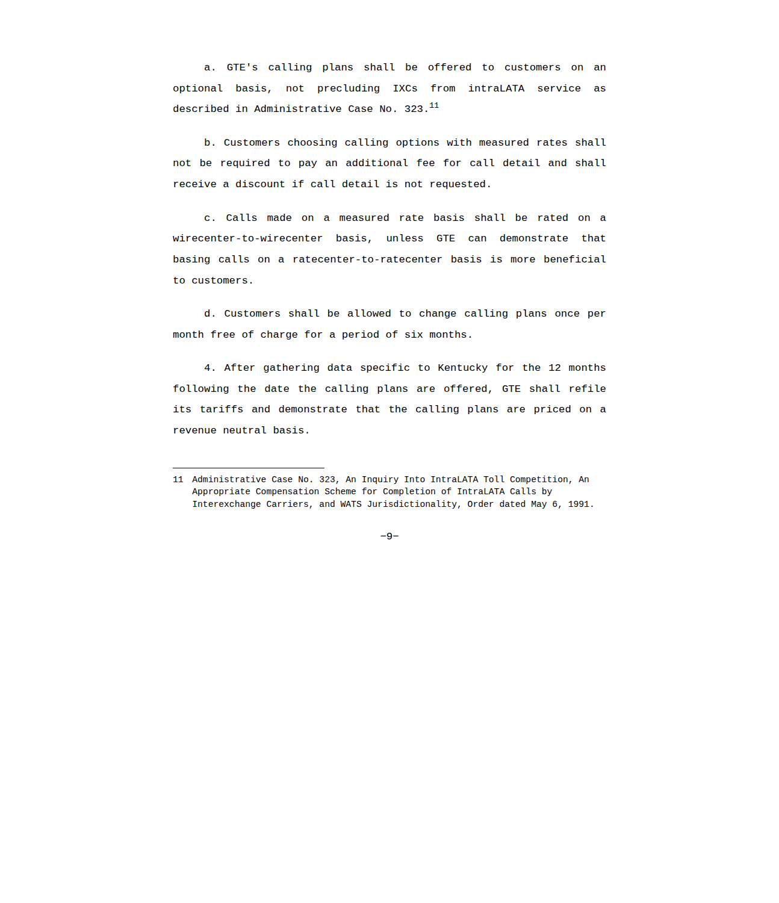a. GTE's calling plans shall be offered to customers on an optional basis, not precluding IXCs from intraLATA service as described in Administrative Case No. 323.11
b. Customers choosing calling options with measured rates shall not be required to pay an additional fee for call detail and shall receive a discount if call detail is not requested.
c. Calls made on a measured rate basis shall be rated on a wirecenter-to-wirecenter basis, unless GTE can demonstrate that basing calls on a ratecenter-to-ratecenter basis is more beneficial to customers.
d. Customers shall be allowed to change calling plans once per month free of charge for a period of six months.
4. After gathering data specific to Kentucky for the 12 months following the date the calling plans are offered, GTE shall refile its tariffs and demonstrate that the calling plans are priced on a revenue neutral basis.
11 Administrative Case No. 323, An Inquiry Into IntraLATA Toll Competition, An Appropriate Compensation Scheme for Completion of IntraLATA Calls by Interexchange Carriers, and WATS Jurisdictionality, Order dated May 6, 1991.
−9−